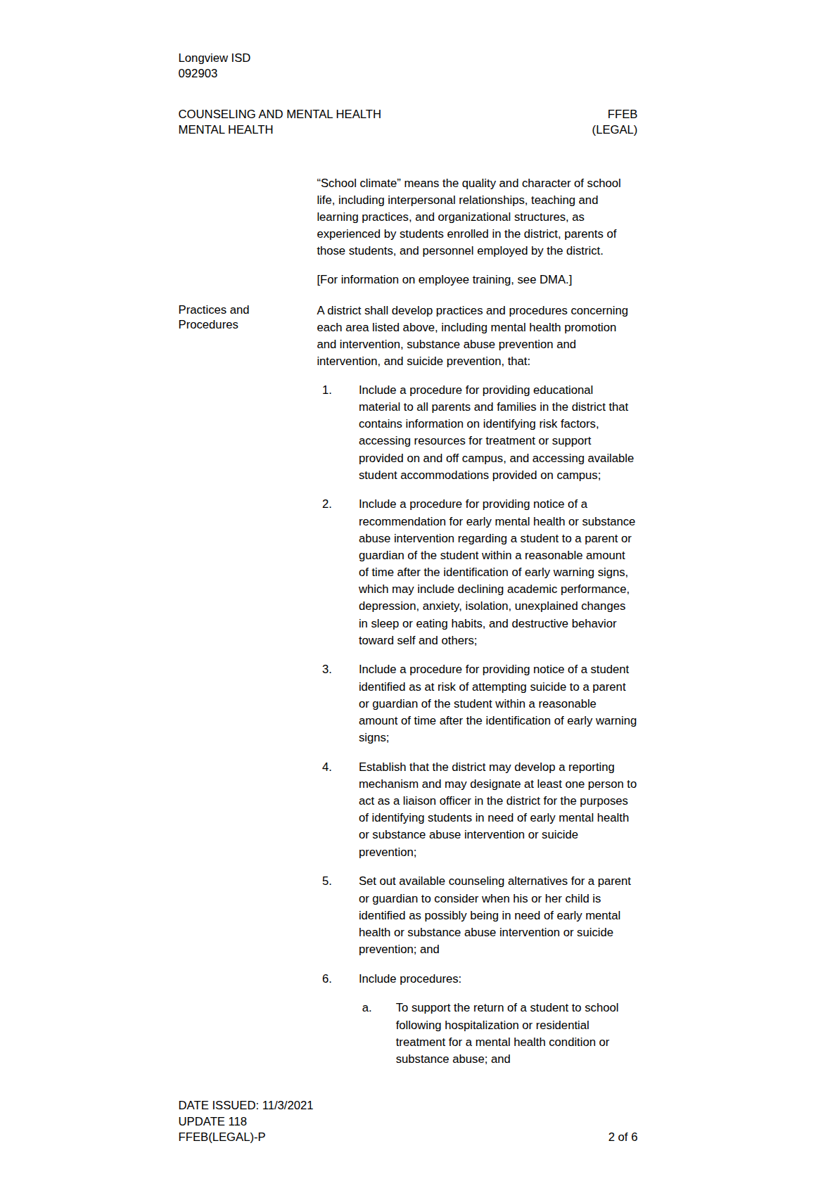Longview ISD
092903
COUNSELING AND MENTAL HEALTH
MENTAL HEALTH
FFEB
(LEGAL)
“School climate” means the quality and character of school life, including interpersonal relationships, teaching and learning practices, and organizational structures, as experienced by students enrolled in the district, parents of those students, and personnel employed by the district.
[For information on employee training, see DMA.]
Practices and Procedures
A district shall develop practices and procedures concerning each area listed above, including mental health promotion and intervention, substance abuse prevention and intervention, and suicide prevention, that:
1. Include a procedure for providing educational material to all parents and families in the district that contains information on identifying risk factors, accessing resources for treatment or support provided on and off campus, and accessing available student accommodations provided on campus;
2. Include a procedure for providing notice of a recommendation for early mental health or substance abuse intervention regarding a student to a parent or guardian of the student within a reasonable amount of time after the identification of early warning signs, which may include declining academic performance, depression, anxiety, isolation, unexplained changes in sleep or eating habits, and destructive behavior toward self and others;
3. Include a procedure for providing notice of a student identified as at risk of attempting suicide to a parent or guardian of the student within a reasonable amount of time after the identification of early warning signs;
4. Establish that the district may develop a reporting mechanism and may designate at least one person to act as a liaison officer in the district for the purposes of identifying students in need of early mental health or substance abuse intervention or suicide prevention;
5. Set out available counseling alternatives for a parent or guardian to consider when his or her child is identified as possibly being in need of early mental health or substance abuse intervention or suicide prevention; and
6. Include procedures:
a. To support the return of a student to school following hospitalization or residential treatment for a mental health condition or substance abuse; and
DATE ISSUED: 11/3/2021
UPDATE 118
FFEB(LEGAL)-P
2 of 6